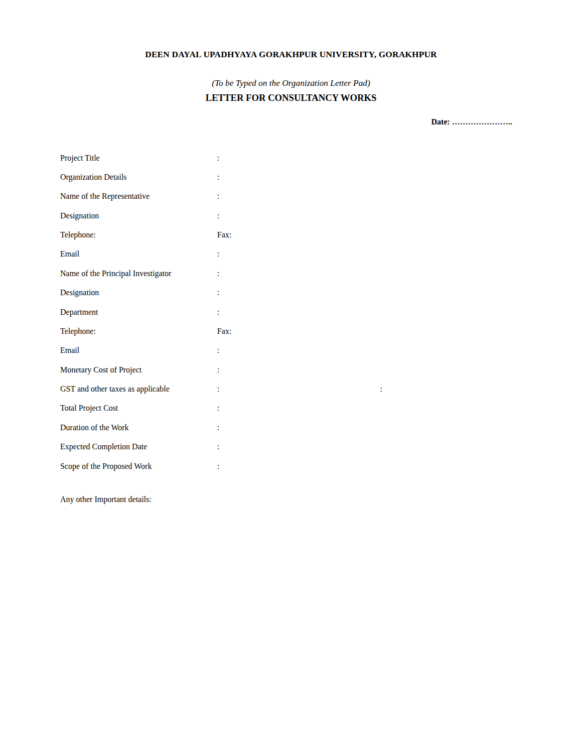DEEN DAYAL UPADHYAYA GORAKHPUR UNIVERSITY, GORAKHPUR
(To be Typed on the Organization Letter Pad)
LETTER FOR CONSULTANCY WORKS
Date: …………………..
| Project Title | : | |
| Organization Details | : | |
| Name of the Representative | : | |
| Designation | : | |
| Telephone: | Fax: |
| Email | : | |
| Name of the Principal Investigator | : | |
| Designation | : | |
| Department | : | |
| Telephone: | Fax: |
| Email | : | |
| Monetary Cost of Project | : | |
| GST and other taxes as applicable | : | : |
| Total Project Cost | : | |
| Duration of the Work | : | |
| Expected Completion Date | : | |
| Scope of the Proposed Work | : | |
Any other Important details: